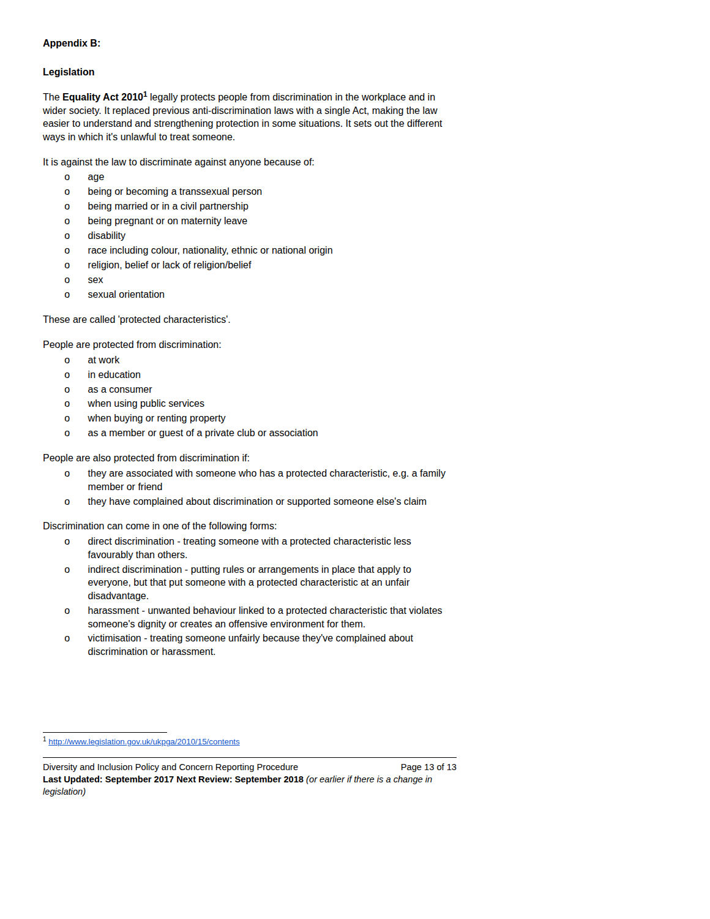Appendix B:
Legislation
The Equality Act 20101 legally protects people from discrimination in the workplace and in wider society. It replaced previous anti-discrimination laws with a single Act, making the law easier to understand and strengthening protection in some situations. It sets out the different ways in which it's unlawful to treat someone.
It is against the law to discriminate against anyone because of:
age
being or becoming a transsexual person
being married or in a civil partnership
being pregnant or on maternity leave
disability
race including colour, nationality, ethnic or national origin
religion, belief or lack of religion/belief
sex
sexual orientation
These are called 'protected characteristics'.
People are protected from discrimination:
at work
in education
as a consumer
when using public services
when buying or renting property
as a member or guest of a private club or association
People are also protected from discrimination if:
they are associated with someone who has a protected characteristic, e.g. a family member or friend
they have complained about discrimination or supported someone else's claim
Discrimination can come in one of the following forms:
direct discrimination - treating someone with a protected characteristic less favourably than others.
indirect discrimination - putting rules or arrangements in place that apply to everyone, but that put someone with a protected characteristic at an unfair disadvantage.
harassment - unwanted behaviour linked to a protected characteristic that violates someone's dignity or creates an offensive environment for them.
victimisation - treating someone unfairly because they've complained about discrimination or harassment.
1 http://www.legislation.gov.uk/ukpga/2010/15/contents
Diversity and Inclusion Policy and Concern Reporting Procedure
Page 13 of 13
Last Updated: September 2017 Next Review: September 2018 (or earlier if there is a change in legislation)